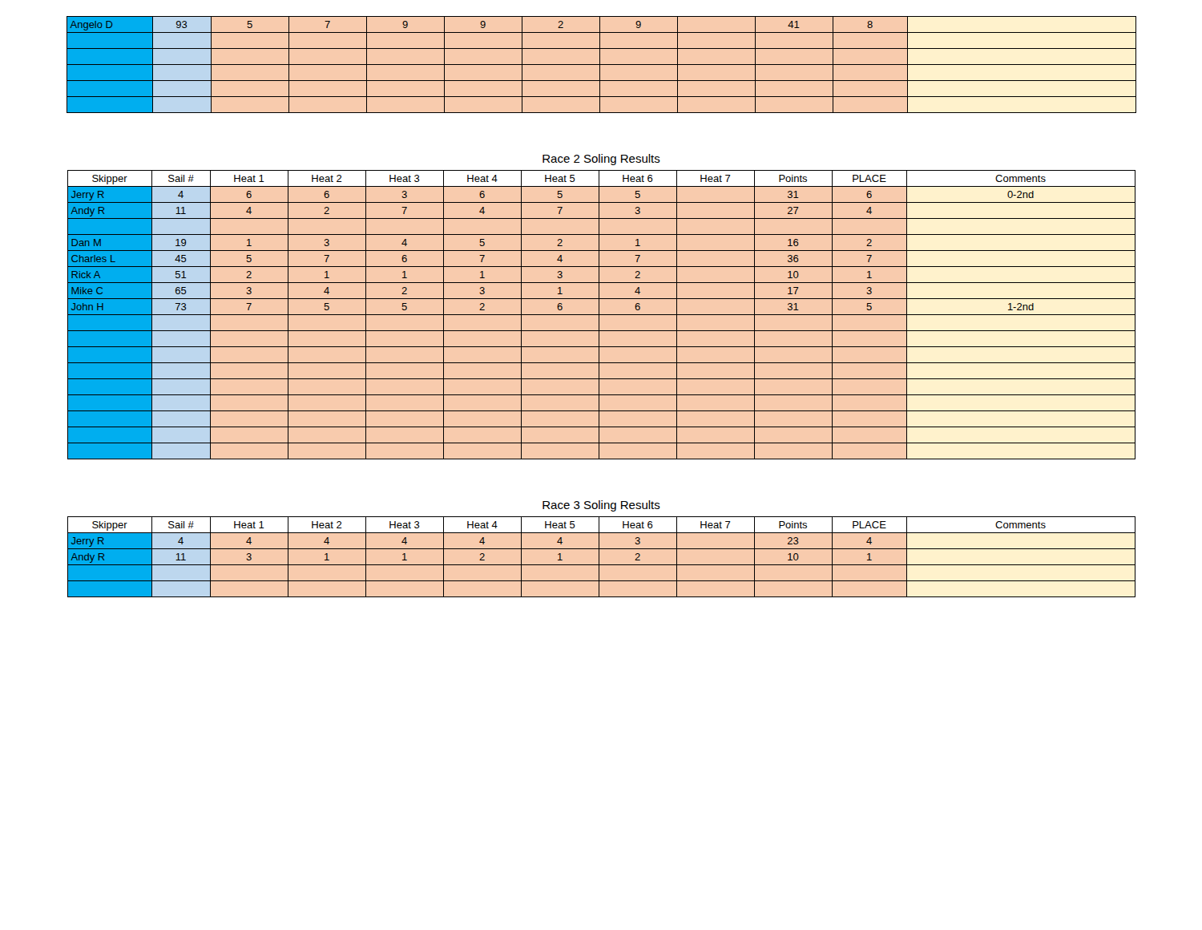| Angelo D | 93 | 5 | 7 | 9 | 9 | 2 | 9 | | 41 | 8 | |
Race 2 Soling Results
| Skipper | Sail # | Heat 1 | Heat 2 | Heat 3 | Heat 4 | Heat 5 | Heat 6 | Heat 7 | Points | PLACE | Comments |
| --- | --- | --- | --- | --- | --- | --- | --- | --- | --- | --- | --- |
| Jerry R | 4 | 6 | 6 | 3 | 6 | 5 | 5 | | 31 | 6 | 0-2nd |
| Andy R | 11 | 4 | 2 | 7 | 4 | 7 | 3 | | 27 | 4 | |
| Dan M | 19 | 1 | 3 | 4 | 5 | 2 | 1 | | 16 | 2 | |
| Charles L | 45 | 5 | 7 | 6 | 7 | 4 | 7 | | 36 | 7 | |
| Rick A | 51 | 2 | 1 | 1 | 1 | 3 | 2 | | 10 | 1 | |
| Mike C | 65 | 3 | 4 | 2 | 3 | 1 | 4 | | 17 | 3 | |
| John H | 73 | 7 | 5 | 5 | 2 | 6 | 6 | | 31 | 5 | 1-2nd |
Race 3 Soling Results
| Skipper | Sail # | Heat 1 | Heat 2 | Heat 3 | Heat 4 | Heat 5 | Heat 6 | Heat 7 | Points | PLACE | Comments |
| --- | --- | --- | --- | --- | --- | --- | --- | --- | --- | --- | --- |
| Jerry R | 4 | 4 | 4 | 4 | 4 | 4 | 3 | | 23 | 4 | |
| Andy R | 11 | 3 | 1 | 1 | 2 | 1 | 2 | | 10 | 1 | |